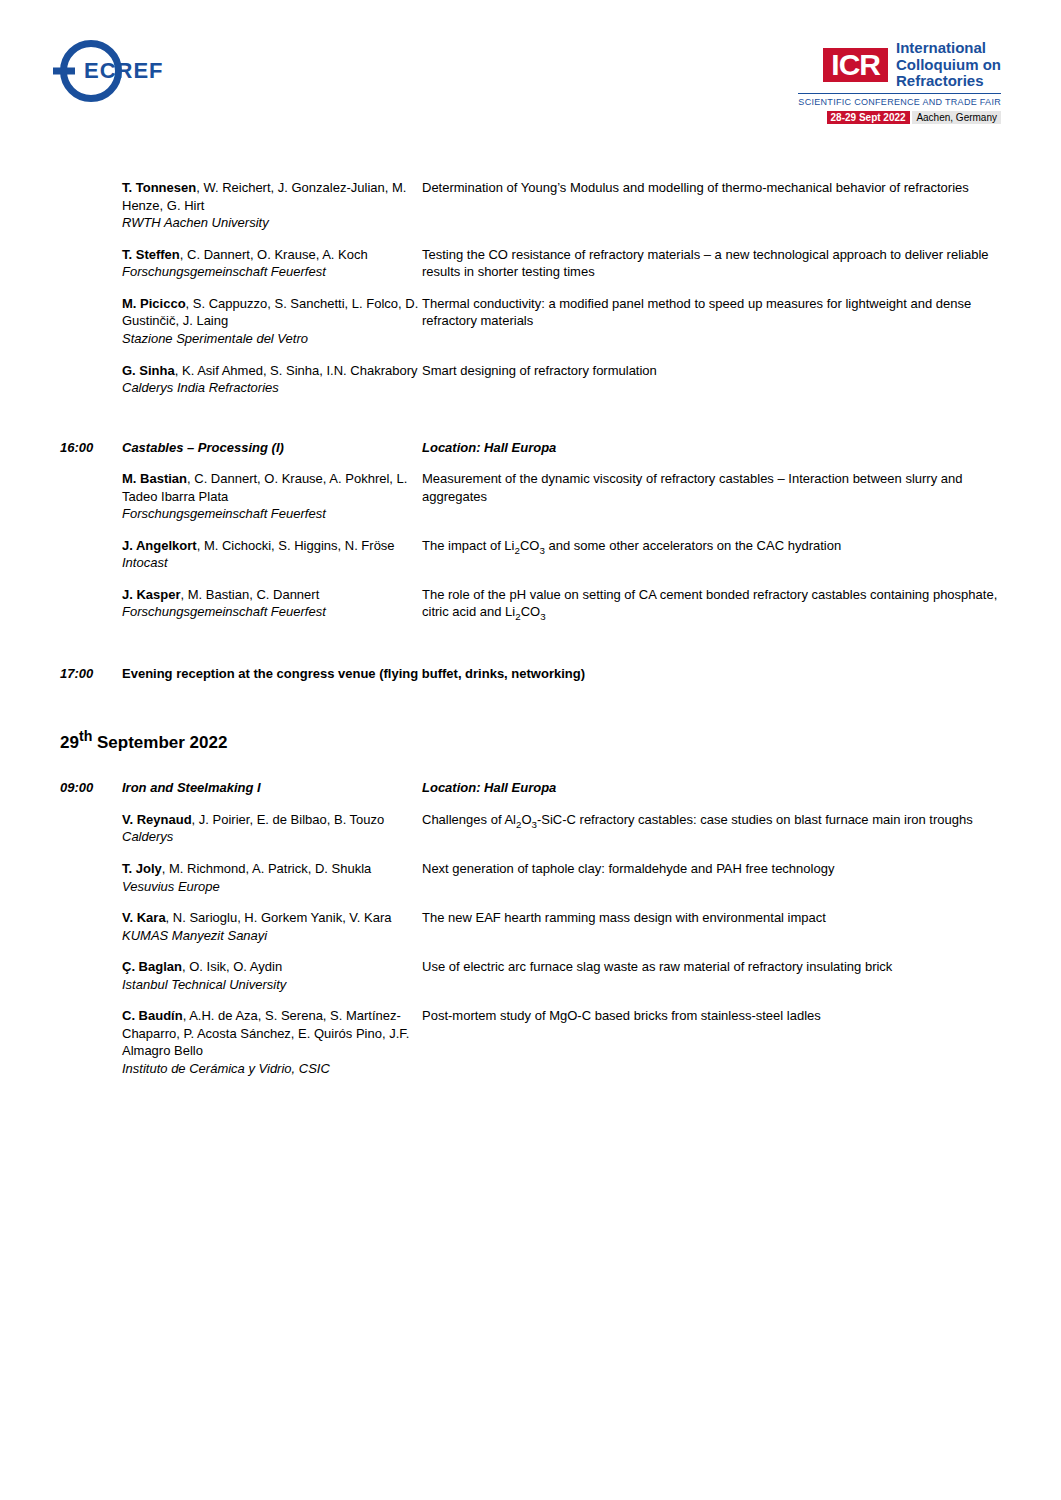ECREF
ICR
International
Colloquium on
Refractories
Scientific Conference and Trade Fair
28-29 Sept 2022 Aachen, Germany
| | T. Tonnesen , W. Reichert, J. Gonzalez-Julian, M. Henze, G. Hirt RWTH Aachen University | Determination of Young’s Modulus and modelling of thermo-mechanical behavior of refractories |
| | T. Steffen , C. Dannert, O. Krause, A. Koch Forschungsgemeinschaft Feuerfest | Testing the CO resistance of refractory materials – a new technological approach to deliver reliable results in shorter testing times |
| | M. Picicco , S. Cappuzzo, S. Sanchetti, L. Folco, D. Gustinčič, J. Laing Stazione Sperimentale del Vetro | Thermal conductivity: a modified panel method to speed up measures for lightweight and dense refractory materials |
| | G. Sinha , K. Asif Ahmed, S. Sinha, I.N. Chakrabory Calderys India Refractories | Smart designing of refractory formulation |
| 16:00 | Castables – Processing (I) | Location: Hall Europa |
| | M. Bastian , C. Dannert, O. Krause, A. Pokhrel, L. Tadeo Ibarra Plata Forschungsgemeinschaft Feuerfest | Measurement of the dynamic viscosity of refractory castables – Interaction between slurry and aggregates |
| | J. Angelkort , M. Cichocki, S. Higgins, N. Fröse Intocast | The impact of Li 2 CO 3 and some other accelerators on the CAC hydration |
| | J. Kasper , M. Bastian, C. Dannert Forschungsgemeinschaft Feuerfest | The role of the pH value on setting of CA cement bonded refractory castables containing phosphate, citric acid and Li 2 CO 3 |
| 17:00 | Evening reception at the congress venue (flying buffet, drinks, networking) |
29th September 2022
| 09:00 | Iron and Steelmaking I | Location: Hall Europa |
| | V. Reynaud , J. Poirier, E. de Bilbao, B. Touzo Calderys | Challenges of Al 2 O 3 -SiC-C refractory castables: case studies on blast furnace main iron troughs |
| | T. Joly , M. Richmond, A. Patrick, D. Shukla Vesuvius Europe | Next generation of taphole clay: formaldehyde and PAH free technology |
| | V. Kara , N. Sarioglu, H. Gorkem Yanik, V. Kara KUMAS Manyezit Sanayi | The new EAF hearth ramming mass design with environmental impact |
| | Ç. Baglan , O. Isik, O. Aydin Istanbul Technical University | Use of electric arc furnace slag waste as raw material of refractory insulating brick |
| | C. Baudín , A.H. de Aza, S. Serena, S. Martínez-Chaparro, P. Acosta Sánchez, E. Quirós Pino, J.F. Almagro Bello Instituto de Cerámica y Vidrio, CSIC | Post-mortem study of MgO-C based bricks from stainless-steel ladles |